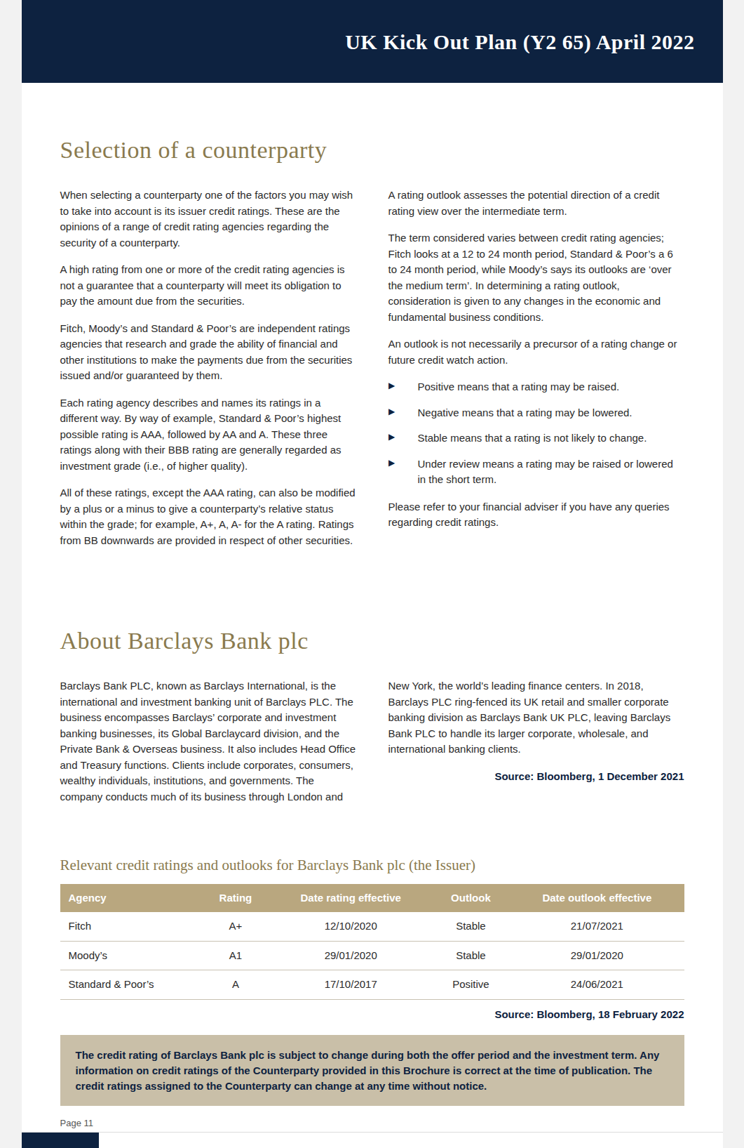UK Kick Out Plan (Y2 65) April 2022
Selection of a counterparty
When selecting a counterparty one of the factors you may wish to take into account is its issuer credit ratings. These are the opinions of a range of credit rating agencies regarding the security of a counterparty.
A high rating from one or more of the credit rating agencies is not a guarantee that a counterparty will meet its obligation to pay the amount due from the securities.
Fitch, Moody’s and Standard & Poor’s are independent ratings agencies that research and grade the ability of financial and other institutions to make the payments due from the securities issued and/or guaranteed by them.
Each rating agency describes and names its ratings in a different way. By way of example, Standard & Poor’s highest possible rating is AAA, followed by AA and A. These three ratings along with their BBB rating are generally regarded as investment grade (i.e., of higher quality).
All of these ratings, except the AAA rating, can also be modified by a plus or a minus to give a counterparty’s relative status within the grade; for example, A+, A, A- for the A rating. Ratings from BB downwards are provided in respect of other securities.
A rating outlook assesses the potential direction of a credit rating view over the intermediate term.
The term considered varies between credit rating agencies; Fitch looks at a 12 to 24 month period, Standard & Poor’s a 6 to 24 month period, while Moody’s says its outlooks are ‘over the medium term’. In determining a rating outlook, consideration is given to any changes in the economic and fundamental business conditions.
An outlook is not necessarily a precursor of a rating change or future credit watch action.
Positive means that a rating may be raised.
Negative means that a rating may be lowered.
Stable means that a rating is not likely to change.
Under review means a rating may be raised or lowered in the short term.
Please refer to your financial adviser if you have any queries regarding credit ratings.
About Barclays Bank plc
Barclays Bank PLC, known as Barclays International, is the international and investment banking unit of Barclays PLC. The business encompasses Barclays’ corporate and investment banking businesses, its Global Barclaycard division, and the Private Bank & Overseas business. It also includes Head Office and Treasury functions. Clients include corporates, consumers, wealthy individuals, institutions, and governments. The company conducts much of its business through London and
New York, the world’s leading finance centers. In 2018, Barclays PLC ring-fenced its UK retail and smaller corporate banking division as Barclays Bank UK PLC, leaving Barclays Bank PLC to handle its larger corporate, wholesale, and international banking clients.
Source: Bloomberg, 1 December 2021
Relevant credit ratings and outlooks for Barclays Bank plc (the Issuer)
| Agency | Rating | Date rating effective | Outlook | Date outlook effective |
| --- | --- | --- | --- | --- |
| Fitch | A+ | 12/10/2020 | Stable | 21/07/2021 |
| Moody’s | A1 | 29/01/2020 | Stable | 29/01/2020 |
| Standard & Poor’s | A | 17/10/2017 | Positive | 24/06/2021 |
Source: Bloomberg, 18 February 2022
The credit rating of Barclays Bank plc is subject to change during both the offer period and the investment term. Any information on credit ratings of the Counterparty provided in this Brochure is correct at the time of publication. The credit ratings assigned to the Counterparty can change at any time without notice.
Page 11